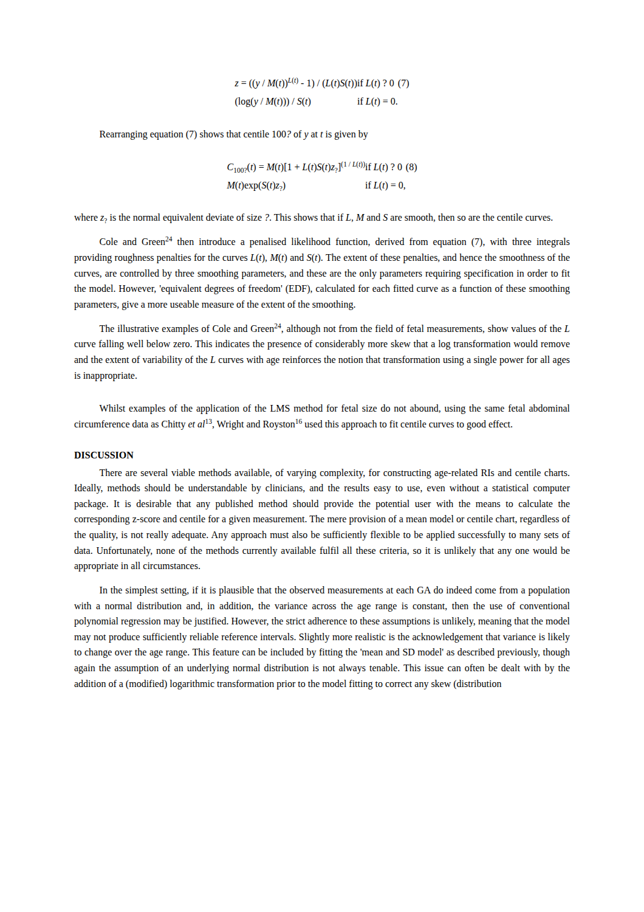| z = (( y / M ( t )) L ( t ) - 1) / ( L ( t ) S ( t )) | if L ( t ) ? 0 | (7) |
| (log( y / M ( t ))) / S ( t ) | if L ( t ) = 0. | |
Rearranging equation (7) shows that centile 100? of y at t is given by
| C 100? ( t ) = M ( t )[1 + L ( t ) S ( t ) z ? ] (1 / L ( t )) | if L ( t ) ? 0 | (8) |
| M ( t )exp( S ( t ) z ? ) | if L ( t ) = 0, | |
where z? is the normal equivalent deviate of size ?. This shows that if L, M and S are smooth, then so are the centile curves.
Cole and Green24 then introduce a penalised likelihood function, derived from equation (7), with three integrals providing roughness penalties for the curves L(t), M(t) and S(t). The extent of these penalties, and hence the smoothness of the curves, are controlled by three smoothing parameters, and these are the only parameters requiring specification in order to fit the model. However, 'equivalent degrees of freedom' (EDF), calculated for each fitted curve as a function of these smoothing parameters, give a more useable measure of the extent of the smoothing.
The illustrative examples of Cole and Green24, although not from the field of fetal measurements, show values of the L curve falling well below zero. This indicates the presence of considerably more skew that a log transformation would remove and the extent of variability of the L curves with age reinforces the notion that transformation using a single power for all ages is inappropriate.
Whilst examples of the application of the LMS method for fetal size do not abound, using the same fetal abdominal circumference data as Chitty et al13, Wright and Royston16 used this approach to fit centile curves to good effect.
DISCUSSION
There are several viable methods available, of varying complexity, for constructing age-related RIs and centile charts. Ideally, methods should be understandable by clinicians, and the results easy to use, even without a statistical computer package. It is desirable that any published method should provide the potential user with the means to calculate the corresponding z-score and centile for a given measurement. The mere provision of a mean model or centile chart, regardless of the quality, is not really adequate. Any approach must also be sufficiently flexible to be applied successfully to many sets of data. Unfortunately, none of the methods currently available fulfil all these criteria, so it is unlikely that any one would be appropriate in all circumstances.
In the simplest setting, if it is plausible that the observed measurements at each GA do indeed come from a population with a normal distribution and, in addition, the variance across the age range is constant, then the use of conventional polynomial regression may be justified. However, the strict adherence to these assumptions is unlikely, meaning that the model may not produce sufficiently reliable reference intervals. Slightly more realistic is the acknowledgement that variance is likely to change over the age range. This feature can be included by fitting the 'mean and SD model' as described previously, though again the assumption of an underlying normal distribution is not always tenable. This issue can often be dealt with by the addition of a (modified) logarithmic transformation prior to the model fitting to correct any skew (distribution